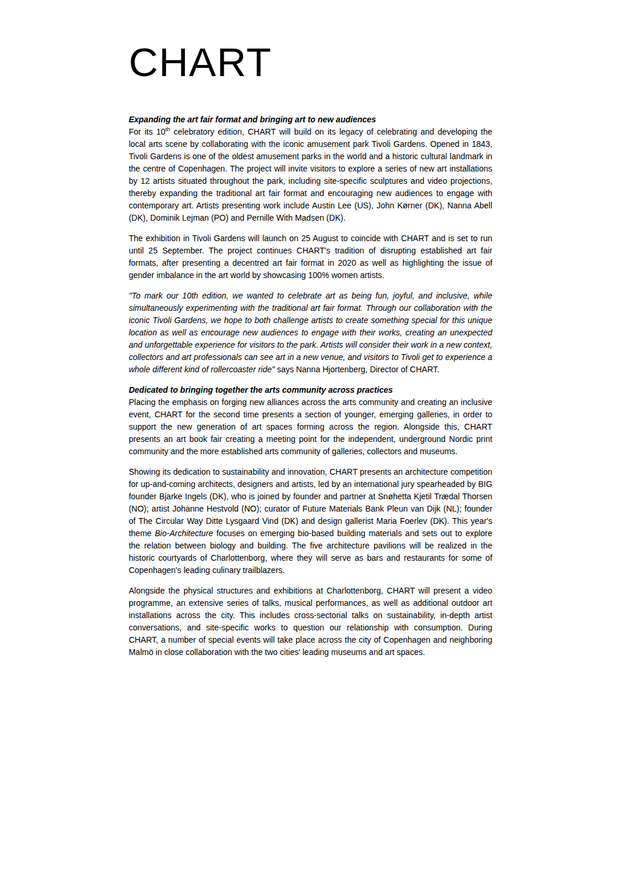CHART
Expanding the art fair format and bringing art to new audiences
For its 10th celebratory edition, CHART will build on its legacy of celebrating and developing the local arts scene by collaborating with the iconic amusement park Tivoli Gardens. Opened in 1843, Tivoli Gardens is one of the oldest amusement parks in the world and a historic cultural landmark in the centre of Copenhagen. The project will invite visitors to explore a series of new art installations by 12 artists situated throughout the park, including site-specific sculptures and video projections, thereby expanding the traditional art fair format and encouraging new audiences to engage with contemporary art. Artists presenting work include Austin Lee (US), John Kørner (DK), Nanna Abell (DK), Dominik Lejman (PO) and Pernille With Madsen (DK).
The exhibition in Tivoli Gardens will launch on 25 August to coincide with CHART and is set to run until 25 September. The project continues CHART's tradition of disrupting established art fair formats, after presenting a decentred art fair format in 2020 as well as highlighting the issue of gender imbalance in the art world by showcasing 100% women artists.
"To mark our 10th edition, we wanted to celebrate art as being fun, joyful, and inclusive, while simultaneously experimenting with the traditional art fair format. Through our collaboration with the iconic Tivoli Gardens, we hope to both challenge artists to create something special for this unique location as well as encourage new audiences to engage with their works, creating an unexpected and unforgettable experience for visitors to the park. Artists will consider their work in a new context, collectors and art professionals can see art in a new venue, and visitors to Tivoli get to experience a whole different kind of rollercoaster ride" says Nanna Hjortenberg, Director of CHART.
Dedicated to bringing together the arts community across practices
Placing the emphasis on forging new alliances across the arts community and creating an inclusive event, CHART for the second time presents a section of younger, emerging galleries, in order to support the new generation of art spaces forming across the region. Alongside this, CHART presents an art book fair creating a meeting point for the independent, underground Nordic print community and the more established arts community of galleries, collectors and museums.
Showing its dedication to sustainability and innovation, CHART presents an architecture competition for up-and-coming architects, designers and artists, led by an international jury spearheaded by BIG founder Bjarke Ingels (DK), who is joined by founder and partner at Snøhetta Kjetil Trædal Thorsen (NO); artist Johanne Hestvold (NO); curator of Future Materials Bank Pleun van Dijk (NL); founder of The Circular Way Ditte Lysgaard Vind (DK) and design gallerist Maria Foerlev (DK). This year's theme Bio-Architecture focuses on emerging bio-based building materials and sets out to explore the relation between biology and building. The five architecture pavilions will be realized in the historic courtyards of Charlottenborg, where they will serve as bars and restaurants for some of Copenhagen's leading culinary trailblazers.
Alongside the physical structures and exhibitions at Charlottenborg, CHART will present a video programme, an extensive series of talks, musical performances, as well as additional outdoor art installations across the city. This includes cross-sectorial talks on sustainability, in-depth artist conversations, and site-specific works to question our relationship with consumption. During CHART, a number of special events will take place across the city of Copenhagen and neighboring Malmö in close collaboration with the two cities' leading museums and art spaces.